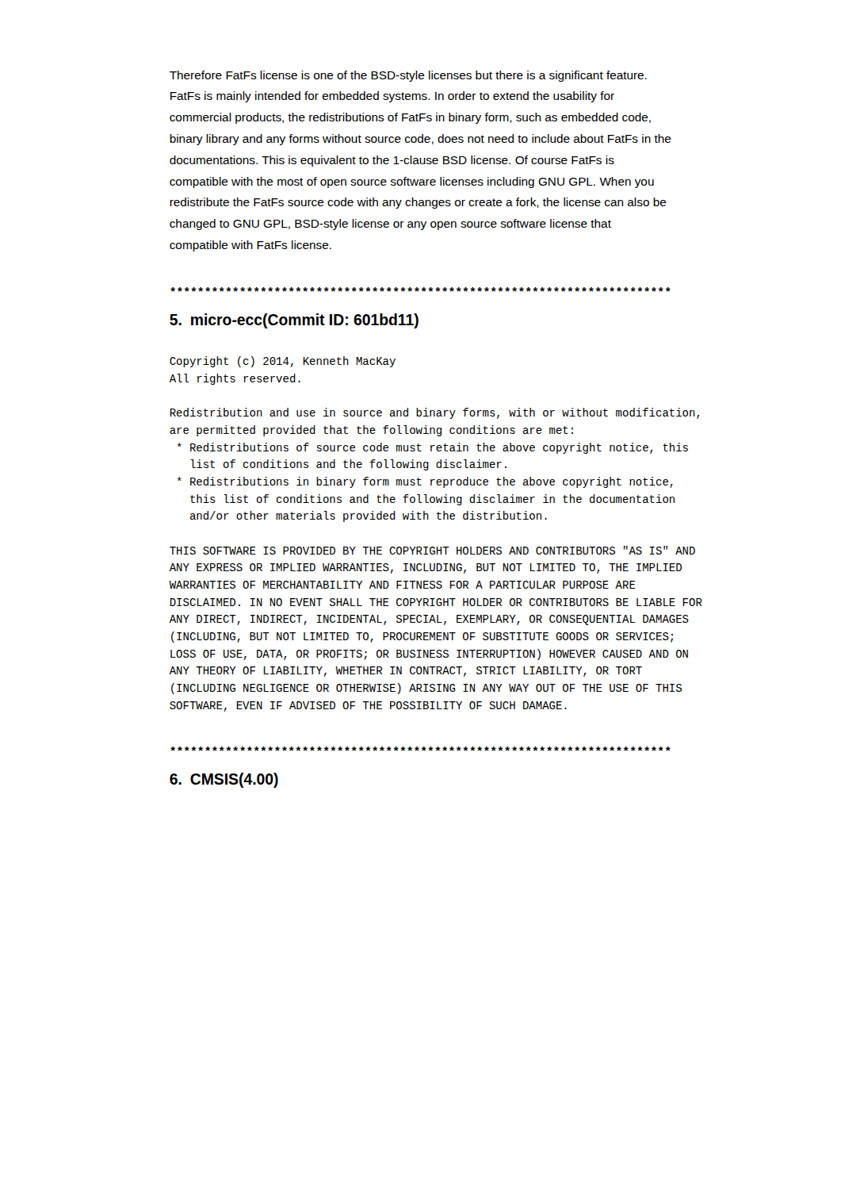Therefore FatFs license is one of the BSD-style licenses but there is a significant feature. FatFs is mainly intended for embedded systems. In order to extend the usability for commercial products, the redistributions of FatFs in binary form, such as embedded code, binary library and any forms without source code, does not need to include about FatFs in the documentations. This is equivalent to the 1-clause BSD license. Of course FatFs is compatible with the most of open source software licenses including GNU GPL. When you redistribute the FatFs source code with any changes or create a fork, the license can also be changed to GNU GPL, BSD-style license or any open source software license that compatible with FatFs license.
****************************************************************************
5. micro-ecc(Commit ID: 601bd11)
Copyright (c) 2014, Kenneth MacKay
All rights reserved.

Redistribution and use in source and binary forms, with or without modification,
are permitted provided that the following conditions are met:
 * Redistributions of source code must retain the above copyright notice, this
   list of conditions and the following disclaimer.
 * Redistributions in binary form must reproduce the above copyright notice,
   this list of conditions and the following disclaimer in the documentation
   and/or other materials provided with the distribution.

THIS SOFTWARE IS PROVIDED BY THE COPYRIGHT HOLDERS AND CONTRIBUTORS "AS IS" AND
ANY EXPRESS OR IMPLIED WARRANTIES, INCLUDING, BUT NOT LIMITED TO, THE IMPLIED
WARRANTIES OF MERCHANTABILITY AND FITNESS FOR A PARTICULAR PURPOSE ARE
DISCLAIMED. IN NO EVENT SHALL THE COPYRIGHT HOLDER OR CONTRIBUTORS BE LIABLE FOR
ANY DIRECT, INDIRECT, INCIDENTAL, SPECIAL, EXEMPLARY, OR CONSEQUENTIAL DAMAGES
(INCLUDING, BUT NOT LIMITED TO, PROCUREMENT OF SUBSTITUTE GOODS OR SERVICES;
LOSS OF USE, DATA, OR PROFITS; OR BUSINESS INTERRUPTION) HOWEVER CAUSED AND ON
ANY THEORY OF LIABILITY, WHETHER IN CONTRACT, STRICT LIABILITY, OR TORT
(INCLUDING NEGLIGENCE OR OTHERWISE) ARISING IN ANY WAY OUT OF THE USE OF THIS
SOFTWARE, EVEN IF ADVISED OF THE POSSIBILITY OF SUCH DAMAGE.
****************************************************************************
6. CMSIS(4.00)